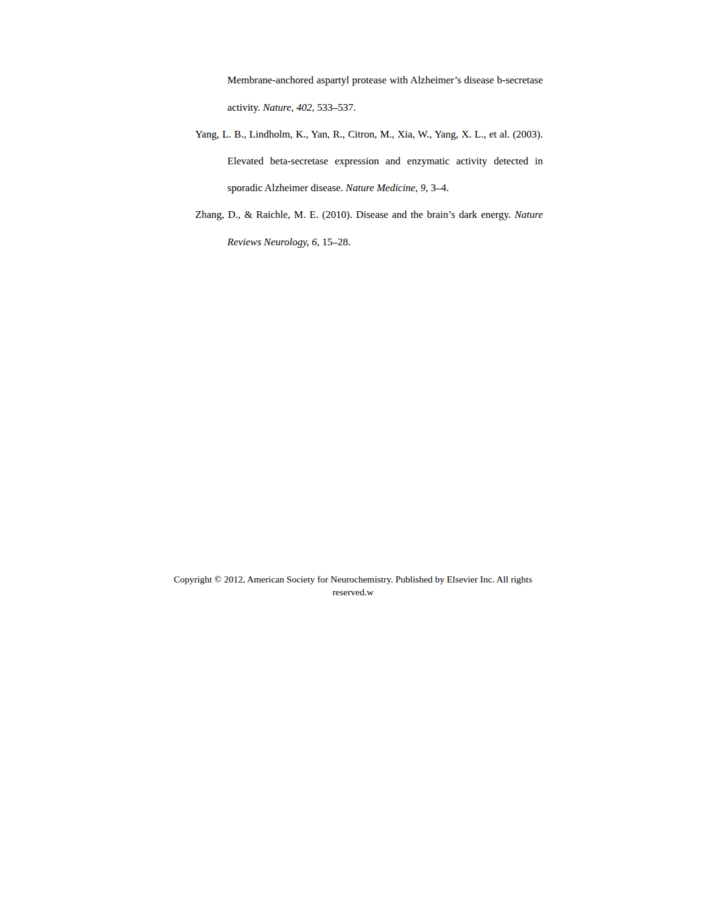Membrane-anchored aspartyl protease with Alzheimer’s disease b-secretase activity. Nature, 402, 533–537.
Yang, L. B., Lindholm, K., Yan, R., Citron, M., Xia, W., Yang, X. L., et al. (2003). Elevated beta-secretase expression and enzymatic activity detected in sporadic Alzheimer disease. Nature Medicine, 9, 3–4.
Zhang, D., & Raichle, M. E. (2010). Disease and the brain’s dark energy. Nature Reviews Neurology, 6, 15–28.
Copyright © 2012, American Society for Neurochemistry. Published by Elsevier Inc. All rights reserved.w